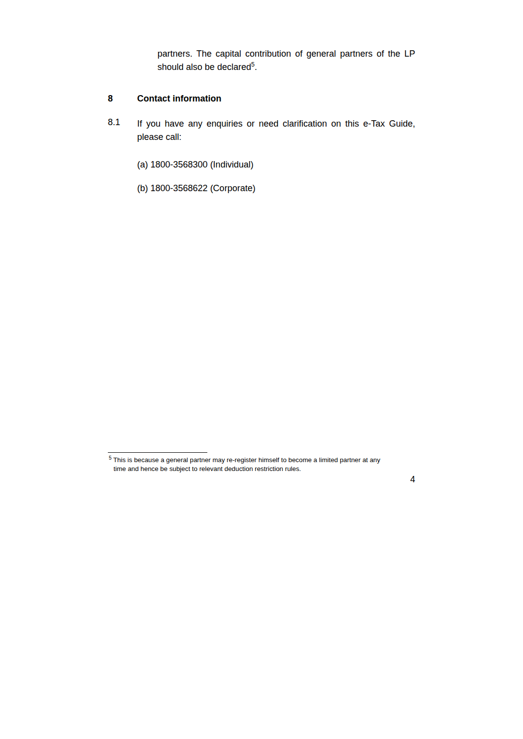partners. The capital contribution of general partners of the LP should also be declared5.
8 Contact information
8.1 If you have any enquiries or need clarification on this e-Tax Guide, please call:
(a) 1800-3568300 (Individual)
(b) 1800-3568622 (Corporate)
5 This is because a general partner may re-register himself to become a limited partner at any
time and hence be subject to relevant deduction restriction rules.
4